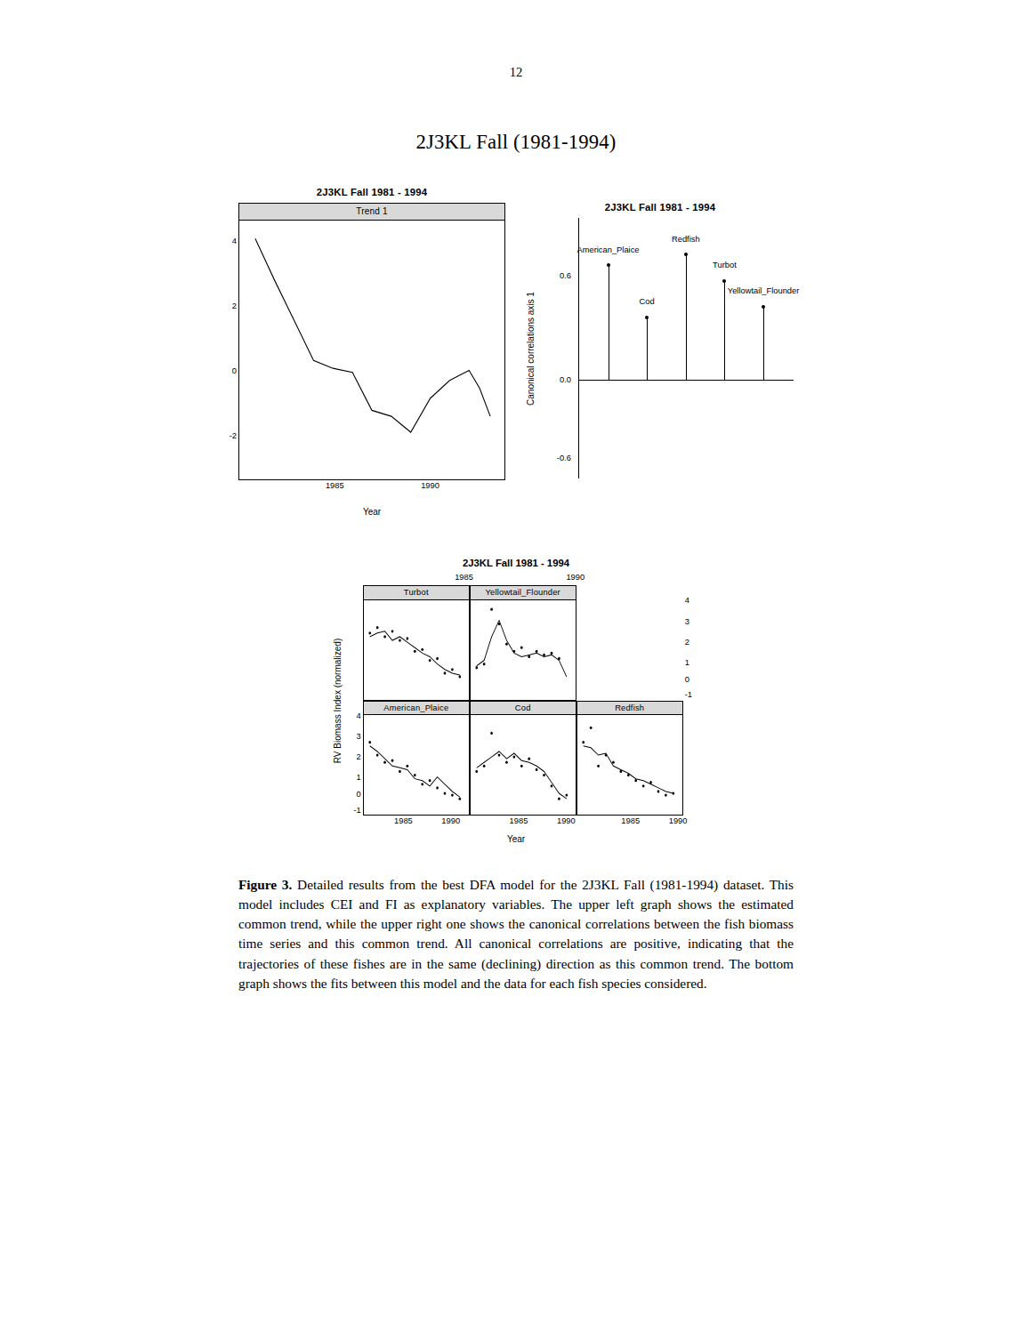12
2J3KL Fall (1981-1994)
2J3KL Fall 1981 - 1994
Trend 1
4 2 0 -2
1985 1990
Year
2J3KL Fall 1981 - 1994
Canonical correlations axis 1
0.6 0.0 -0.6
American_Plaice
Cod
Redfish
Turbot
Yellowtail_Flounder
2J3KL Fall 1981 - 1994
1985 1990
RV Biomass Index (normalized)
4 3 2 1 0 -1
Turbot
Yellowtail_Flounder
American_Plaice
Cod
Redfish
4 3 2 1 0 -1
1985 1990 1985 1990 1985 1990
Year
Figure 3. Detailed results from the best DFA model for the 2J3KL Fall (1981-1994) dataset. This model includes CEI and FI as explanatory variables. The upper left graph shows the estimated common trend, while the upper right one shows the canonical correlations between the fish biomass time series and this common trend. All canonical correlations are positive, indicating that the trajectories of these fishes are in the same (declining) direction as this common trend. The bottom graph shows the fits between this model and the data for each fish species considered.